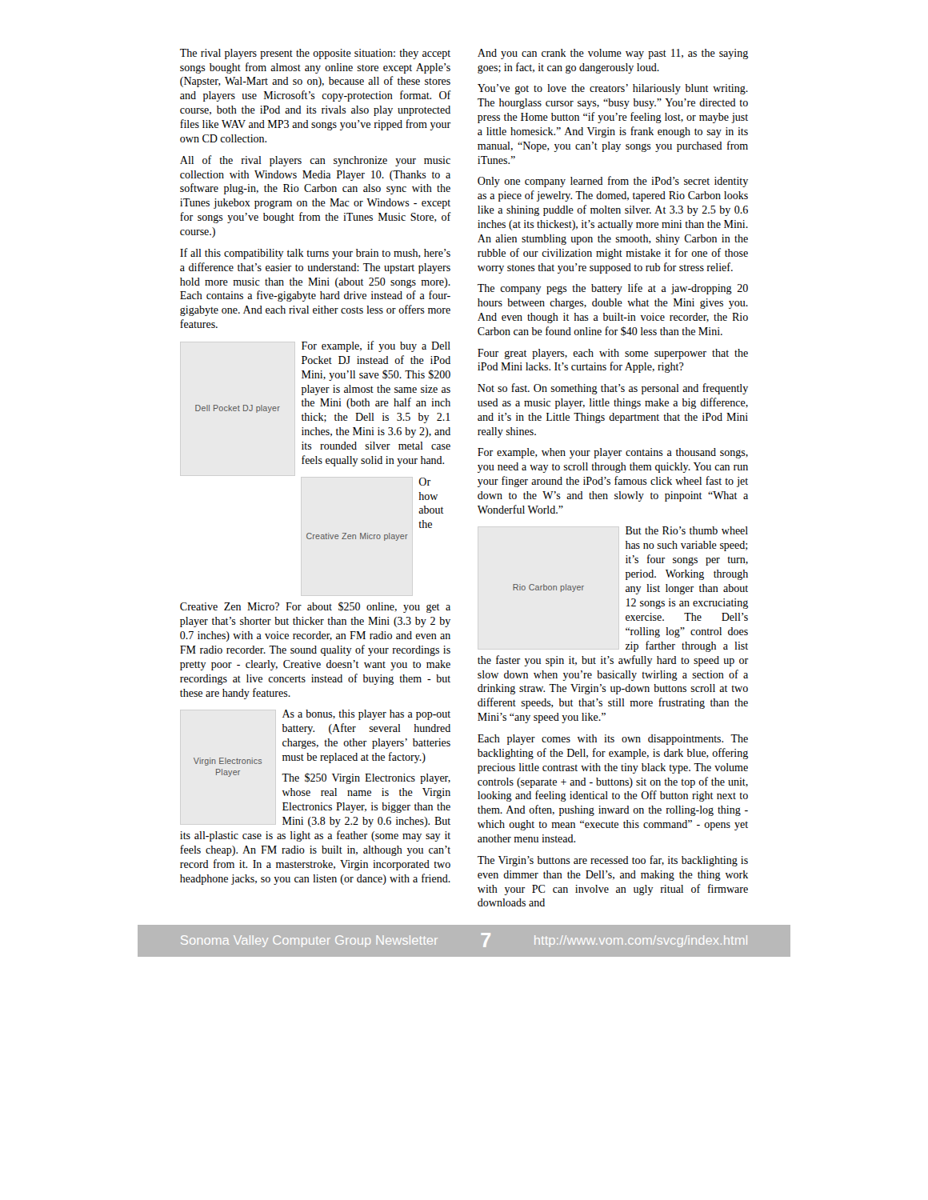The rival players present the opposite situation: they accept songs bought from almost any online store except Apple’s (Napster, Wal-Mart and so on), because all of these stores and players use Microsoft’s copy-protection format. Of course, both the iPod and its rivals also play unprotected files like WAV and MP3 and songs you’ve ripped from your own CD collection.
All of the rival players can synchronize your music collection with Windows Media Player 10. (Thanks to a software plug-in, the Rio Carbon can also sync with the iTunes jukebox program on the Mac or Windows - except for songs you’ve bought from the iTunes Music Store, of course.)
If all this compatibility talk turns your brain to mush, here’s a difference that’s easier to understand: The upstart players hold more music than the Mini (about 250 songs more). Each contains a five-gigabyte hard drive instead of a four-gigabyte one. And each rival either costs less or offers more features.
Dell Pocket DJ player
For example, if you buy a Dell Pocket DJ instead of the iPod Mini, you’ll save $50. This $200 player is almost the same size as the Mini (both are half an inch thick; the Dell is 3.5 by 2.1 inches, the Mini is 3.6 by 2), and its rounded silver metal case feels equally solid in your hand.
Creative Zen Micro player
Or how about the Creative Zen Micro? For about $250 online, you get a player that’s shorter but thicker than the Mini (3.3 by 2 by 0.7 inches) with a voice recorder, an FM radio and even an FM radio recorder. The sound quality of your recordings is pretty poor - clearly, Creative doesn’t want you to make recordings at live concerts instead of buying them - but these are handy features.
Virgin Electronics Player
As a bonus, this player has a pop-out battery. (After several hundred charges, the other players’ batteries must be replaced at the factory.)
The $250 Virgin Electronics player, whose real name is the Virgin Electronics Player, is bigger than the Mini (3.8 by 2.2 by 0.6 inches). But its all-plastic case is as light as a feather (some may say it feels cheap). An FM radio is built in, although you can’t record from it. In a masterstroke, Virgin incorporated two headphone jacks, so you can listen (or dance) with a friend. And you can crank the volume way past 11, as the saying goes; in fact, it can go dangerously loud.
You’ve got to love the creators’ hilariously blunt writing. The hourglass cursor says, “busy busy.” You’re directed to press the Home button “if you’re feeling lost, or maybe just a little homesick.” And Virgin is frank enough to say in its manual, “Nope, you can’t play songs you purchased from iTunes.”
Only one company learned from the iPod’s secret identity as a piece of jewelry. The domed, tapered Rio Carbon looks like a shining puddle of molten silver. At 3.3 by 2.5 by 0.6 inches (at its thickest), it’s actually more mini than the Mini. An alien stumbling upon the smooth, shiny Carbon in the rubble of our civilization might mistake it for one of those worry stones that you’re supposed to rub for stress relief.
The company pegs the battery life at a jaw-dropping 20 hours between charges, double what the Mini gives you. And even though it has a built-in voice recorder, the Rio Carbon can be found online for $40 less than the Mini.
Four great players, each with some superpower that the iPod Mini lacks. It’s curtains for Apple, right?
Not so fast. On something that’s as personal and frequently used as a music player, little things make a big difference, and it’s in the Little Things department that the iPod Mini really shines.
For example, when your player contains a thousand songs, you need a way to scroll through them quickly. You can run your finger around the iPod’s famous click wheel fast to jet down to the W’s and then slowly to pinpoint “What a Wonderful World.”
Rio Carbon player
But the Rio’s thumb wheel has no such variable speed; it’s four songs per turn, period. Working through any list longer than about 12 songs is an excruciating exercise. The Dell’s “rolling log” control does zip farther through a list the faster you spin it, but it’s awfully hard to speed up or slow down when you’re basically twirling a section of a drinking straw. The Virgin’s up-down buttons scroll at two different speeds, but that’s still more frustrating than the Mini’s “any speed you like.”
Each player comes with its own disappointments. The backlighting of the Dell, for example, is dark blue, offering precious little contrast with the tiny black type. The volume controls (separate + and - buttons) sit on the top of the unit, looking and feeling identical to the Off button right next to them. And often, pushing inward on the rolling-log thing - which ought to mean “execute this command” - opens yet another menu instead.
The Virgin’s buttons are recessed too far, its backlighting is even dimmer than the Dell’s, and making the thing work with your PC can involve an ugly ritual of firmware downloads and
Sonoma Valley Computer Group Newsletter 7 http://www.vom.com/svcg/index.html